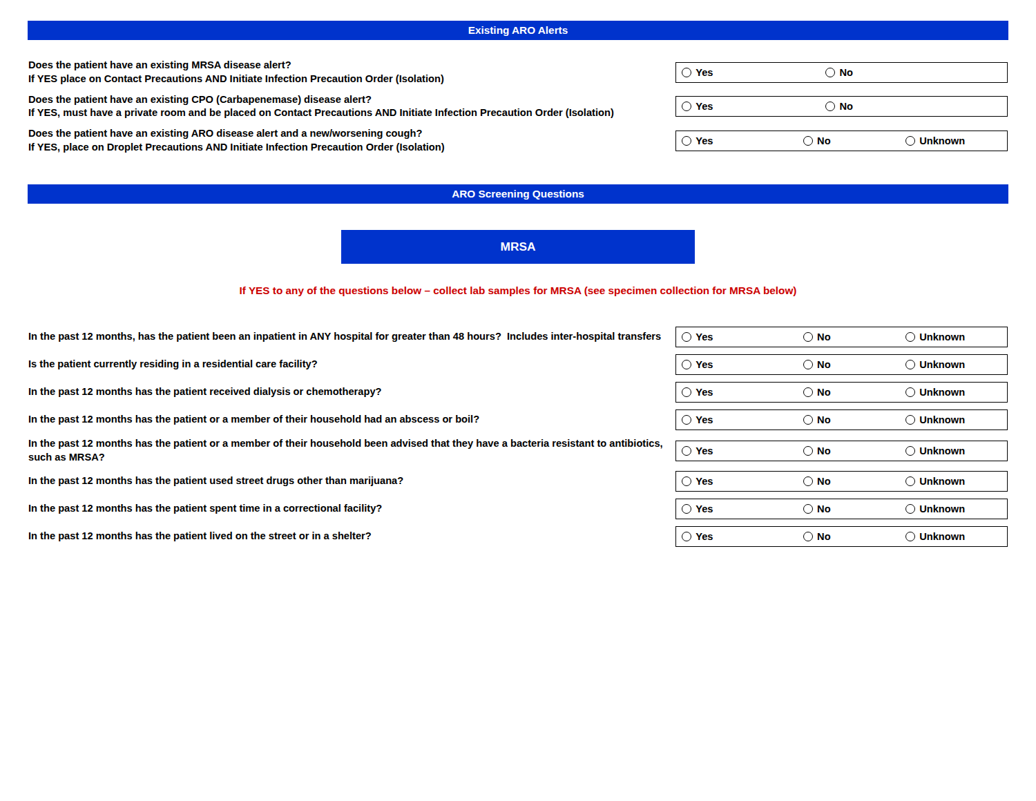Existing ARO Alerts
| Does the patient have an existing MRSA disease alert? If YES place on Contact Precautions AND Initiate Infection Precaution Order (Isolation) | Yes No |
| Does the patient have an existing CPO (Carbapenemase) disease alert? If YES, must have a private room and be placed on Contact Precautions AND Initiate Infection Precaution Order (Isolation) | Yes No |
| Does the patient have an existing ARO disease alert and a new/worsening cough? If YES, place on Droplet Precautions AND Initiate Infection Precaution Order (Isolation) | Yes No Unknown |
ARO Screening Questions
MRSA
If YES to any of the questions below – collect lab samples for MRSA (see specimen collection for MRSA below)
| In the past 12 months, has the patient been an inpatient in ANY hospital for greater than 48 hours? Includes inter-hospital transfers | Yes No Unknown |
| Is the patient currently residing in a residential care facility? | Yes No Unknown |
| In the past 12 months has the patient received dialysis or chemotherapy? | Yes No Unknown |
| In the past 12 months has the patient or a member of their household had an abscess or boil? | Yes No Unknown |
| In the past 12 months has the patient or a member of their household been advised that they have a bacteria resistant to antibiotics, such as MRSA? | Yes No Unknown |
| In the past 12 months has the patient used street drugs other than marijuana? | Yes No Unknown |
| In the past 12 months has the patient spent time in a correctional facility? | Yes No Unknown |
| In the past 12 months has the patient lived on the street or in a shelter? | Yes No Unknown |